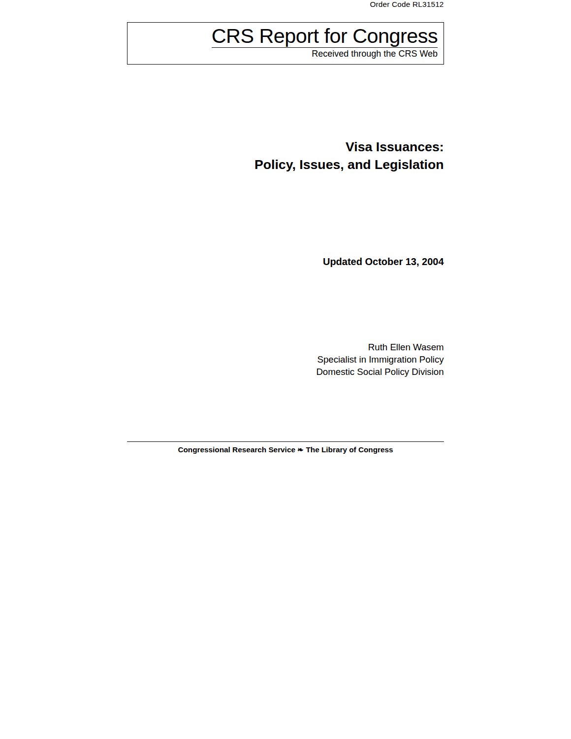Order Code RL31512
CRS Report for Congress
Received through the CRS Web
Visa Issuances:
Policy, Issues, and Legislation
Updated October 13, 2004
Ruth Ellen Wasem
Specialist in Immigration Policy
Domestic Social Policy Division
Congressional Research Service ❧ The Library of Congress